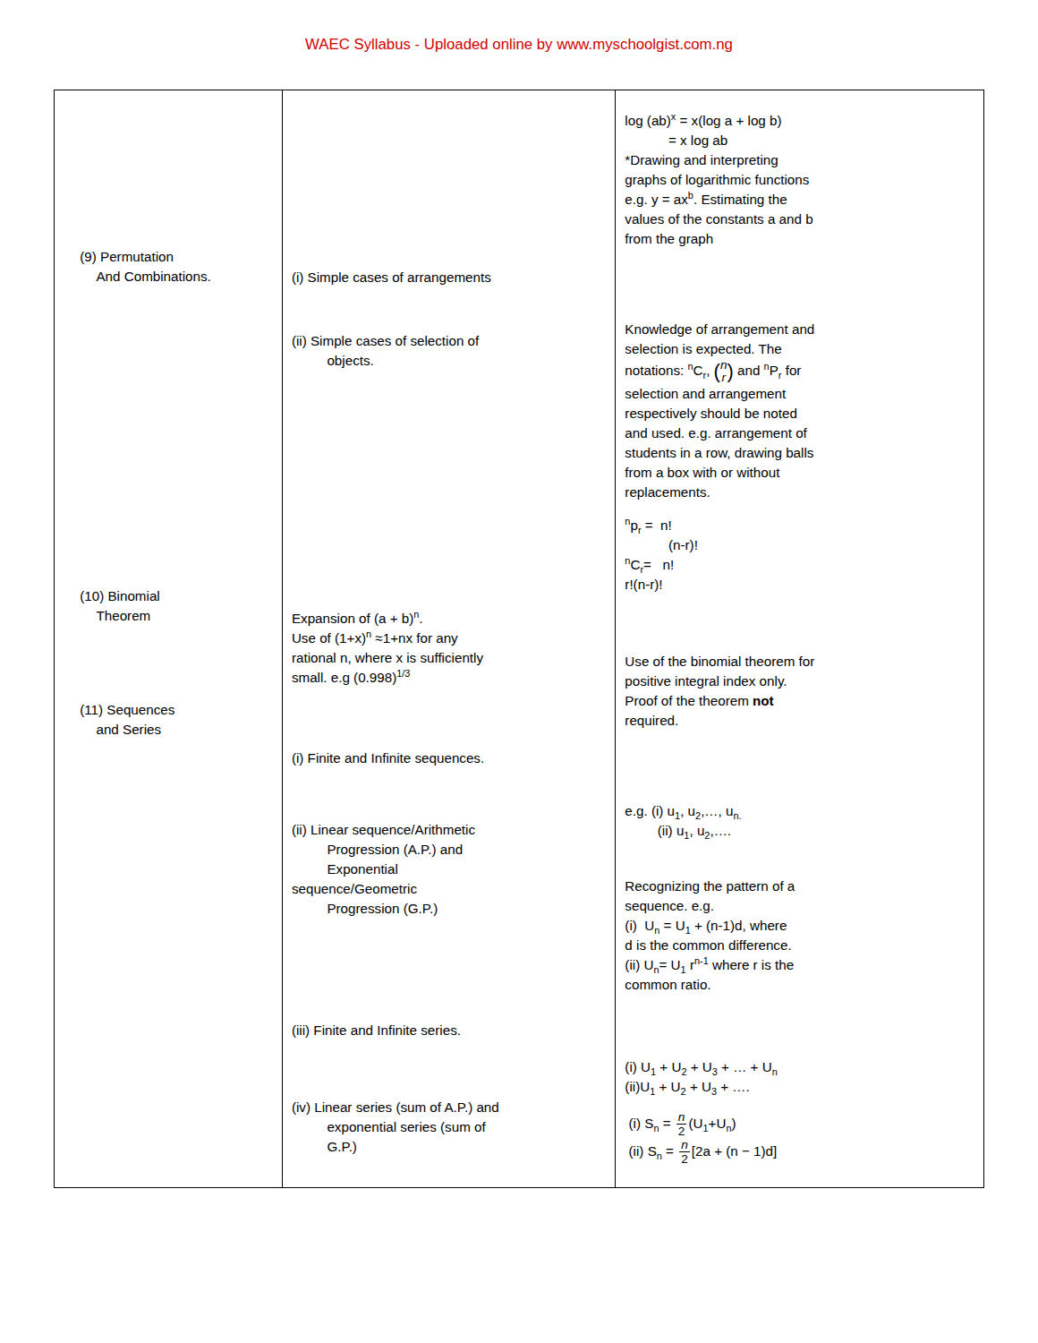WAEC Syllabus - Uploaded online by www.myschoolgist.com.ng
| (9) Permutation And Combinations. (10) Binomial Theorem (11) Sequences and Series | (i) Simple cases of arrangements (ii) Simple cases of selection of objects. Expansion of (a + b) n . Use of (1+x) n ≈1+nx for any rational n, where x is sufficiently small. e.g (0.998) 1/3 (i) Finite and Infinite sequences. (ii) Linear sequence/Arithmetic Progression (A.P.) and Exponential sequence/Geometric Progression (G.P.) (iii) Finite and Infinite series. (iv) Linear series (sum of A.P.) and exponential series (sum of G.P.) | log (ab) x = x(log a + log b) = x log ab *Drawing and interpreting graphs of logarithmic functions e.g. y = ax b . Estimating the values of the constants a and b from the graph Knowledge of arrangement and selection is expected. The notations: n C r , ( n r ) and n P r for selection and arrangement respectively should be noted and used. e.g. arrangement of students in a row, drawing balls from a box with or without replacements. n p r = n! (n-r)! n C r = n! r!(n-r)! Use of the binomial theorem for positive integral index only. Proof of the theorem not required. e.g. (i) u 1 , u 2 ,…, u n. (ii) u 1 , u 2 ,…. Recognizing the pattern of a sequence. e.g. (i) U n = U 1 + (n-1)d, where d is the common difference. (ii) U n = U 1 r n-1 where r is the common ratio. (i) U 1 + U 2 + U 3 + … + U n (ii)U 1 + U 2 + U 3 + …. (i) S n = n 2 (U 1 +U n ) (ii) S n = n 2 [2a + (n − 1)d] |